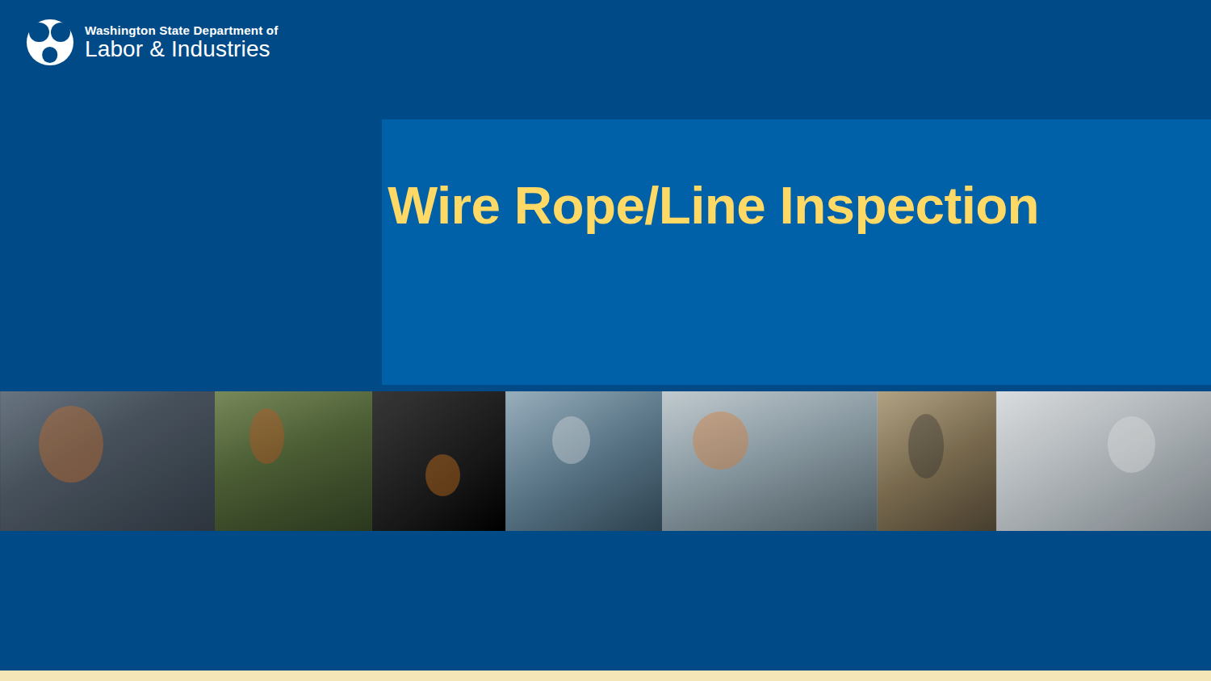Washington State Department of
Labor & Industries
Wire Rope/Line Inspection